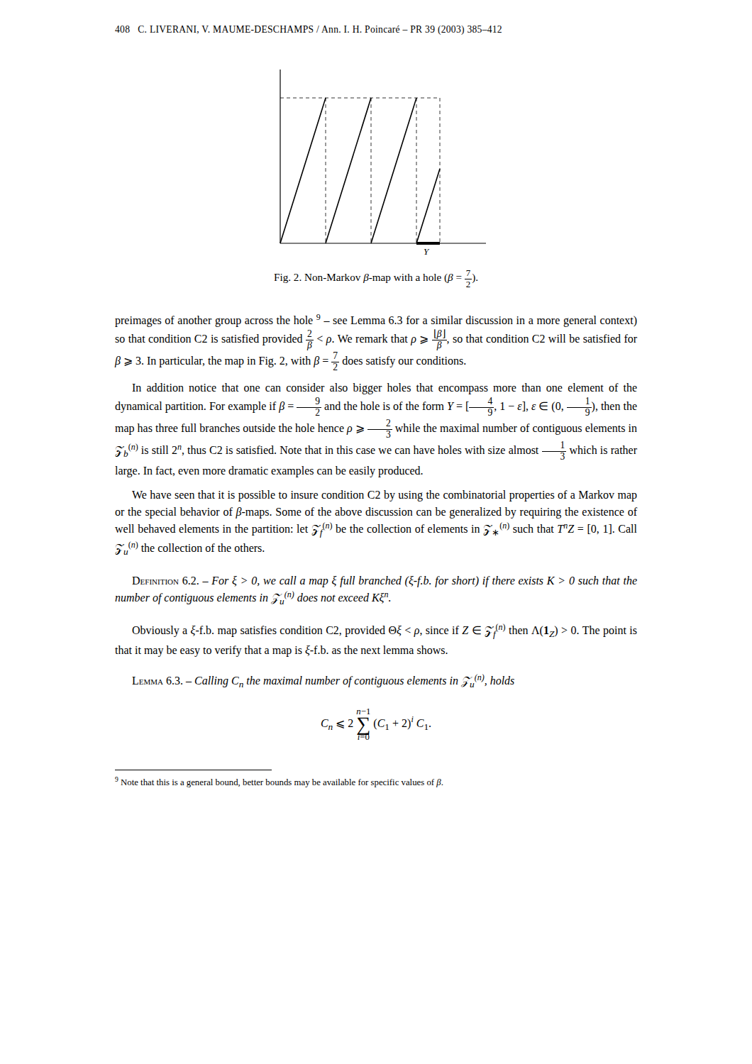408 C. LIVERANI, V. MAUME-DESCHAMPS / Ann. I. H. Poincaré – PR 39 (2003) 385–412
Y
Fig. 2. Non-Markov β-map with a hole (β = 72).
preimages of another group across the hole 9 – see Lemma 6.3 for a similar discussion in a more general context) so that condition C2 is satisfied provided 2 β < ρ. We remark that ρ ⩾ ⌊β⌋β, so that condition C2 will be satisfied for β ⩾ 3. In particular, the map in Fig. 2, with β = 72 does satisfy our conditions.
In addition notice that one can consider also bigger holes that encompass more than one element of the dynamical partition. For example if β = 92 and the hole is of the form Y = [49, 1 − ε], ε ∈ (0, 19), then the map has three full branches outside the hole hence ρ ⩾ 23 while the maximal number of contiguous elements in 𝒵b(n) is still 2n, thus C2 is satisfied. Note that in this case we can have holes with size almost 13 which is rather large. In fact, even more dramatic examples can be easily produced.
We have seen that it is possible to insure condition C2 by using the combinatorial properties of a Markov map or the special behavior of β-maps. Some of the above discussion can be generalized by requiring the existence of well behaved elements in the partition: let 𝒵f(n) be the collection of elements in 𝒵∗(n) such that TnZ = [0, 1]. Call 𝒵u(n) the collection of the others.
Definition 6.2. – For ξ > 0, we call a map ξ full branched (ξ-f.b. for short) if there exists K > 0 such that the number of contiguous elements in 𝒵u(n) does not exceed Kξn.
Obviously a ξ-f.b. map satisfies condition C2, provided Θξ < ρ, since if Z ∈ 𝒵f(n) then Λ(1Z) > 0. The point is that it may be easy to verify that a map is ξ-f.b. as the next lemma shows.
Lemma 6.3. – Calling Cn the maximal number of contiguous elements in 𝒵u(n), holds
Cn ⩽ 2 n−1 ∑ i=0 (C1 + 2)i C1.
9 Note that this is a general bound, better bounds may be available for specific values of β.